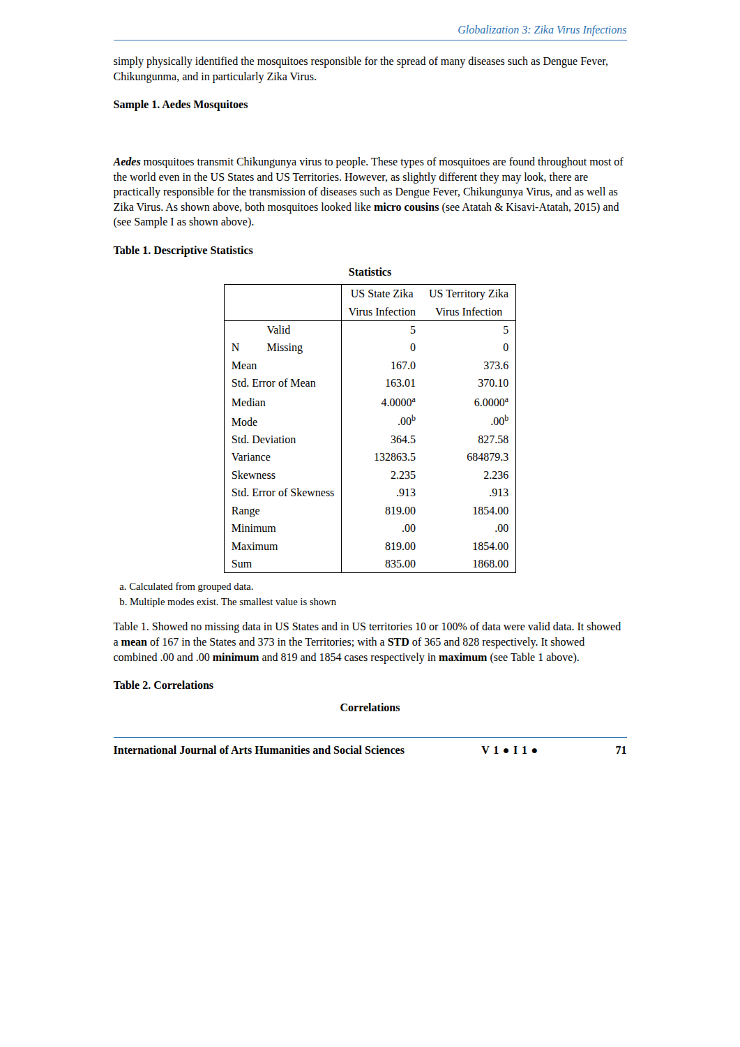Globalization 3: Zika Virus Infections
simply physically identified the mosquitoes responsible for the spread of many diseases such as Dengue Fever, Chikungunma, and in particularly Zika Virus.
Sample 1. Aedes Mosquitoes
Aedes mosquitoes transmit Chikungunya virus to people. These types of mosquitoes are found throughout most of the world even in the US States and US Territories. However, as slightly different they may look, there are practically responsible for the transmission of diseases such as Dengue Fever, Chikungunya Virus, and as well as Zika Virus. As shown above, both mosquitoes looked like micro cousins (see Atatah & Kisavi-Atatah, 2015) and (see Sample I as shown above).
Table 1. Descriptive Statistics
Statistics
| | US State Zika | US Territory Zika |
| --- | --- | --- |
| | Virus Infection | Virus Infection |
| N | Valid | 5 | 5 |
| Missing | 0 | 0 |
| Mean | 167.0 | 373.6 |
| Std. Error of Mean | 163.01 | 370.10 |
| Median | 4.0000 a | 6.0000 a |
| Mode | .00 b | .00 b |
| Std. Deviation | 364.5 | 827.58 |
| Variance | 132863.5 | 684879.3 |
| Skewness | 2.235 | 2.236 |
| Std. Error of Skewness | .913 | .913 |
| Range | 819.00 | 1854.00 |
| Minimum | .00 | .00 |
| Maximum | 819.00 | 1854.00 |
| Sum | 835.00 | 1868.00 |
a. Calculated from grouped data.
b. Multiple modes exist. The smallest value is shown
Table 1. Showed no missing data in US States and in US territories 10 or 100% of data were valid data. It showed a mean of 167 in the States and 373 in the Territories; with a STD of 365 and 828 respectively. It showed combined .00 and .00 minimum and 819 and 1854 cases respectively in maximum (see Table 1 above).
Table 2. Correlations
Correlations
International Journal of Arts Humanities and Social Sciences V 1 ● I 1 ● 71